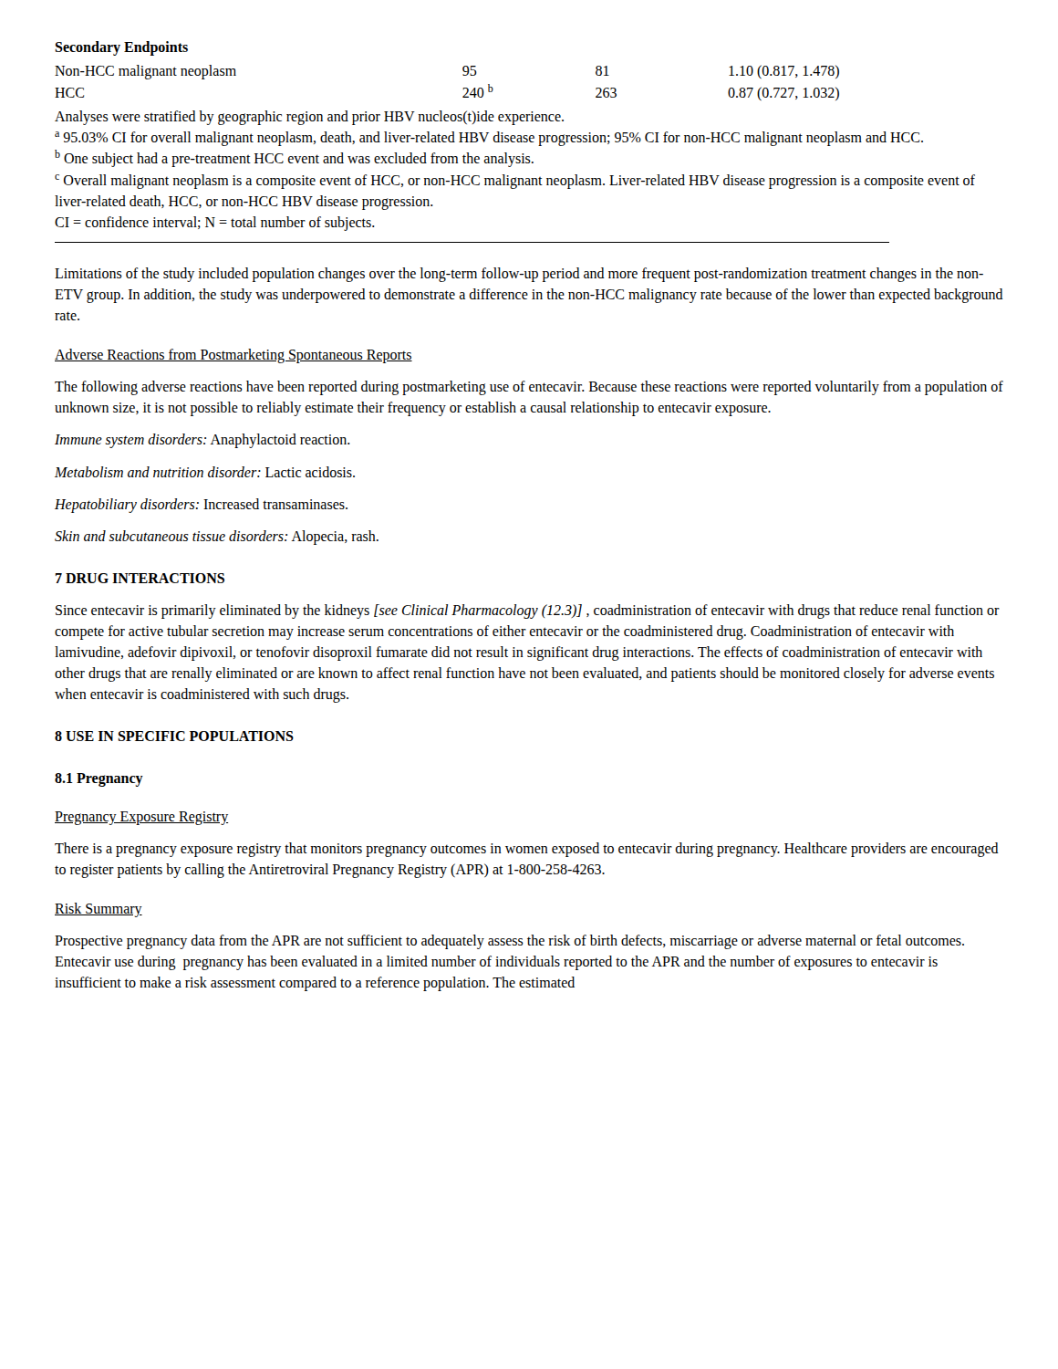Secondary Endpoints
| Non-HCC malignant neoplasm | 95 | 81 | 1.10 (0.817, 1.478) |
| HCC | 240 b | 263 | 0.87 (0.727, 1.032) |
Analyses were stratified by geographic region and prior HBV nucleos(t)ide experience.
a 95.03% CI for overall malignant neoplasm, death, and liver-related HBV disease progression; 95% CI for non-HCC malignant neoplasm and HCC.
b One subject had a pre-treatment HCC event and was excluded from the analysis.
c Overall malignant neoplasm is a composite event of HCC, or non-HCC malignant neoplasm. Liver-related HBV disease progression is a composite event of liver-related death, HCC, or non-HCC HBV disease progression.
CI = confidence interval; N = total number of subjects.
Limitations of the study included population changes over the long-term follow-up period and more frequent post-randomization treatment changes in the non-ETV group. In addition, the study was underpowered to demonstrate a difference in the non-HCC malignancy rate because of the lower than expected background rate.
Adverse Reactions from Postmarketing Spontaneous Reports
The following adverse reactions have been reported during postmarketing use of entecavir. Because these reactions were reported voluntarily from a population of unknown size, it is not possible to reliably estimate their frequency or establish a causal relationship to entecavir exposure.
Immune system disorders: Anaphylactoid reaction.
Metabolism and nutrition disorder: Lactic acidosis.
Hepatobiliary disorders: Increased transaminases.
Skin and subcutaneous tissue disorders: Alopecia, rash.
7 DRUG INTERACTIONS
Since entecavir is primarily eliminated by the kidneys [see Clinical Pharmacology (12.3)] , coadministration of entecavir with drugs that reduce renal function or compete for active tubular secretion may increase serum concentrations of either entecavir or the coadministered drug. Coadministration of entecavir with lamivudine, adefovir dipivoxil, or tenofovir disoproxil fumarate did not result in significant drug interactions. The effects of coadministration of entecavir with other drugs that are renally eliminated or are known to affect renal function have not been evaluated, and patients should be monitored closely for adverse events when entecavir is coadministered with such drugs.
8 USE IN SPECIFIC POPULATIONS
8.1 Pregnancy
Pregnancy Exposure Registry
There is a pregnancy exposure registry that monitors pregnancy outcomes in women exposed to entecavir during pregnancy. Healthcare providers are encouraged to register patients by calling the Antiretroviral Pregnancy Registry (APR) at 1-800-258-4263.
Risk Summary
Prospective pregnancy data from the APR are not sufficient to adequately assess the risk of birth defects, miscarriage or adverse maternal or fetal outcomes. Entecavir use during pregnancy has been evaluated in a limited number of individuals reported to the APR and the number of exposures to entecavir is insufficient to make a risk assessment compared to a reference population. The estimated